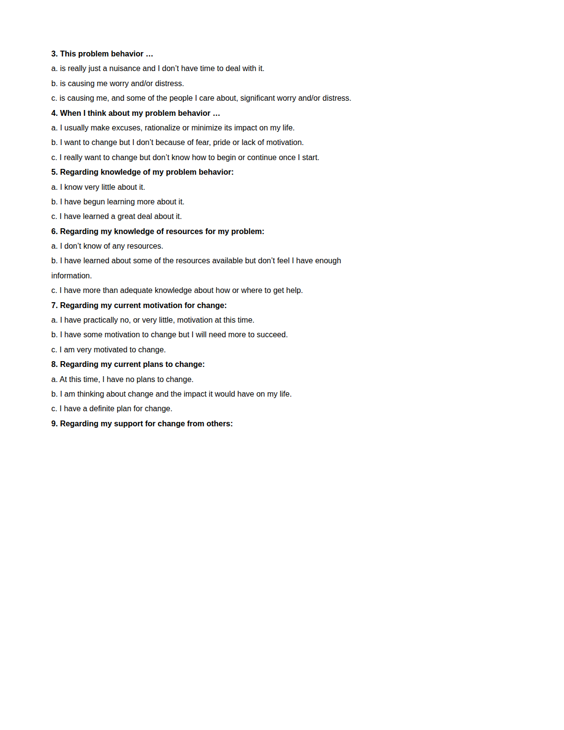3. This problem behavior …
a. is really just a nuisance and I don’t have time to deal with it.
b. is causing me worry and/or distress.
c. is causing me, and some of the people I care about, significant worry and/or distress.
4. When I think about my problem behavior …
a. I usually make excuses, rationalize or minimize its impact on my life.
b. I want to change but I don’t because of fear, pride or lack of motivation.
c. I really want to change but don’t know how to begin or continue once I start.
5. Regarding knowledge of my problem behavior:
a. I know very little about it.
b. I have begun learning more about it.
c. I have learned a great deal about it.
6. Regarding my knowledge of resources for my problem:
a. I don’t know of any resources.
b. I have learned about some of the resources available but don’t feel I have enough
information.
c. I have more than adequate knowledge about how or where to get help.
7. Regarding my current motivation for change:
a. I have practically no, or very little, motivation at this time.
b. I have some motivation to change but I will need more to succeed.
c. I am very motivated to change.
8. Regarding my current plans to change:
a. At this time, I have no plans to change.
b. I am thinking about change and the impact it would have on my life.
c. I have a definite plan for change.
9. Regarding my support for change from others: